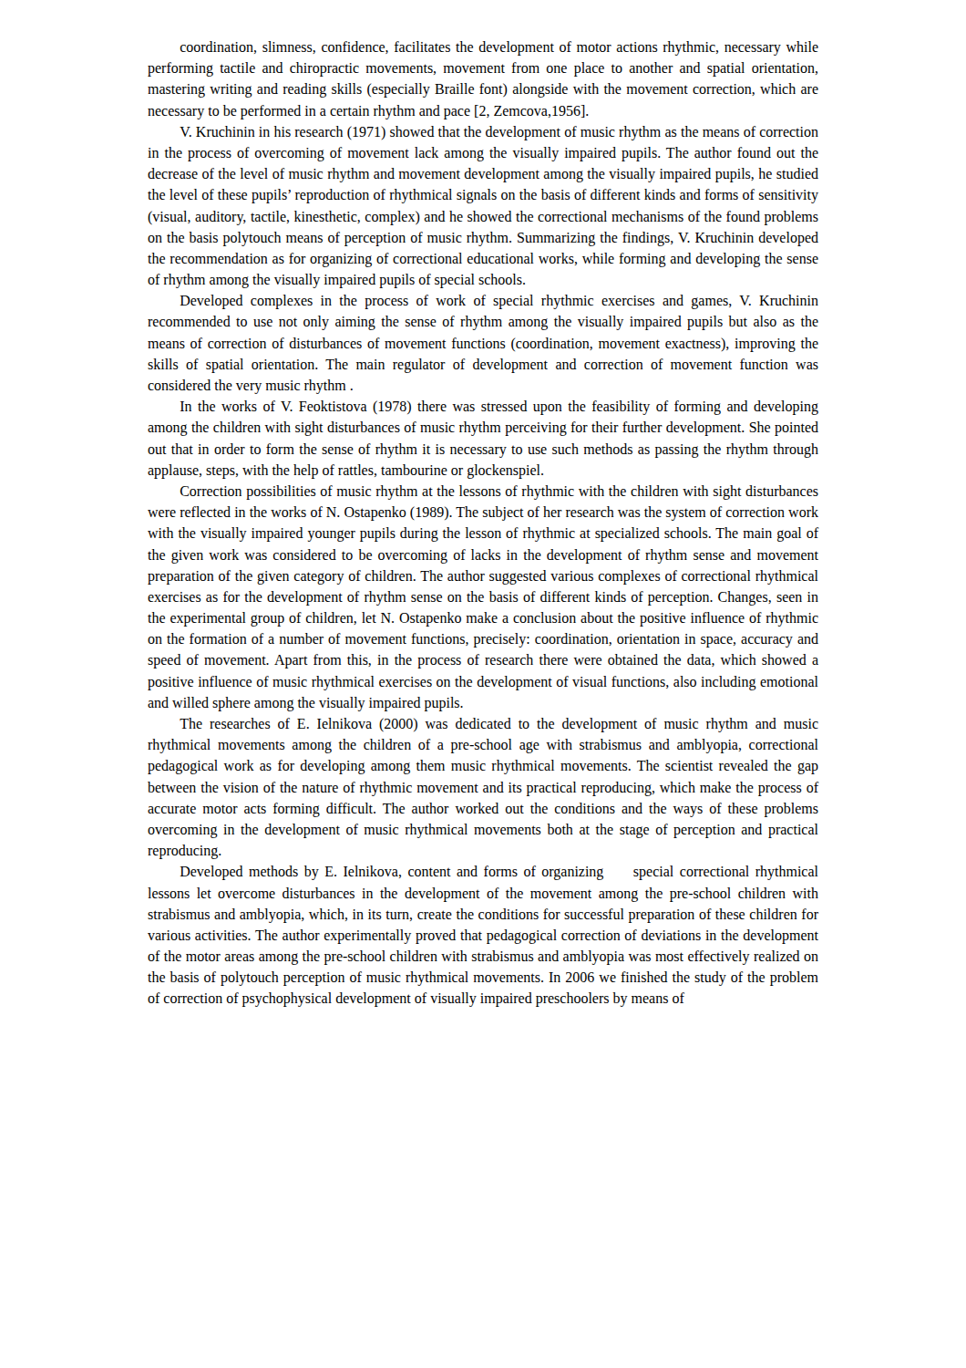coordination, slimness, confidence, facilitates the development of motor actions rhythmic, necessary while performing tactile and chiropractic movements, movement from one place to another and spatial orientation, mastering writing and reading skills (especially Braille font) alongside with the movement correction, which are necessary to be performed in a certain rhythm and pace [2, Zemcova,1956].
V. Kruchinin in his research (1971) showed that the development of music rhythm as the means of correction in the process of overcoming of movement lack among the visually impaired pupils. The author found out the decrease of the level of music rhythm and movement development among the visually impaired pupils, he studied the level of these pupils’ reproduction of rhythmical signals on the basis of different kinds and forms of sensitivity (visual, auditory, tactile, kinesthetic, complex) and he showed the correctional mechanisms of the found problems on the basis polytouch means of perception of music rhythm. Summarizing the findings, V. Kruchinin developed the recommendation as for organizing of correctional educational works, while forming and developing the sense of rhythm among the visually impaired pupils of special schools.
Developed complexes in the process of work of special rhythmic exercises and games, V. Kruchinin recommended to use not only aiming the sense of rhythm among the visually impaired pupils but also as the means of correction of disturbances of movement functions (coordination, movement exactness), improving the skills of spatial orientation. The main regulator of development and correction of movement function was considered the very music rhythm .
In the works of V. Feoktistova (1978) there was stressed upon the feasibility of forming and developing among the children with sight disturbances of music rhythm perceiving for their further development. She pointed out that in order to form the sense of rhythm it is necessary to use such methods as passing the rhythm through applause, steps, with the help of rattles, tambourine or glockenspiel.
Correction possibilities of music rhythm at the lessons of rhythmic with the children with sight disturbances were reflected in the works of N. Ostapenko (1989). The subject of her research was the system of correction work with the visually impaired younger pupils during the lesson of rhythmic at specialized schools. The main goal of the given work was considered to be overcoming of lacks in the development of rhythm sense and movement preparation of the given category of children. The author suggested various complexes of correctional rhythmical exercises as for the development of rhythm sense on the basis of different kinds of perception. Changes, seen in the experimental group of children, let N. Ostapenko make a conclusion about the positive influence of rhythmic on the formation of a number of movement functions, precisely: coordination, orientation in space, accuracy and speed of movement. Apart from this, in the process of research there were obtained the data, which showed a positive influence of music rhythmical exercises on the development of visual functions, also including emotional and willed sphere among the visually impaired pupils.
The researches of E. Ielnikova (2000) was dedicated to the development of music rhythm and music rhythmical movements among the children of a pre-school age with strabismus and amblyopia, correctional pedagogical work as for developing among them music rhythmical movements. The scientist revealed the gap between the vision of the nature of rhythmic movement and its practical reproducing, which make the process of accurate motor acts forming difficult. The author worked out the conditions and the ways of these problems overcoming in the development of music rhythmical movements both at the stage of perception and practical reproducing.
Developed methods by E. Ielnikova, content and forms of organizing special correctional rhythmical lessons let overcome disturbances in the development of the movement among the pre-school children with strabismus and amblyopia, which, in its turn, create the conditions for successful preparation of these children for various activities. The author experimentally proved that pedagogical correction of deviations in the development of the motor areas among the pre-school children with strabismus and amblyopia was most effectively realized on the basis of polytouch perception of music rhythmical movements. In 2006 we finished the study of the problem of correction of psychophysical development of visually impaired preschoolers by means of